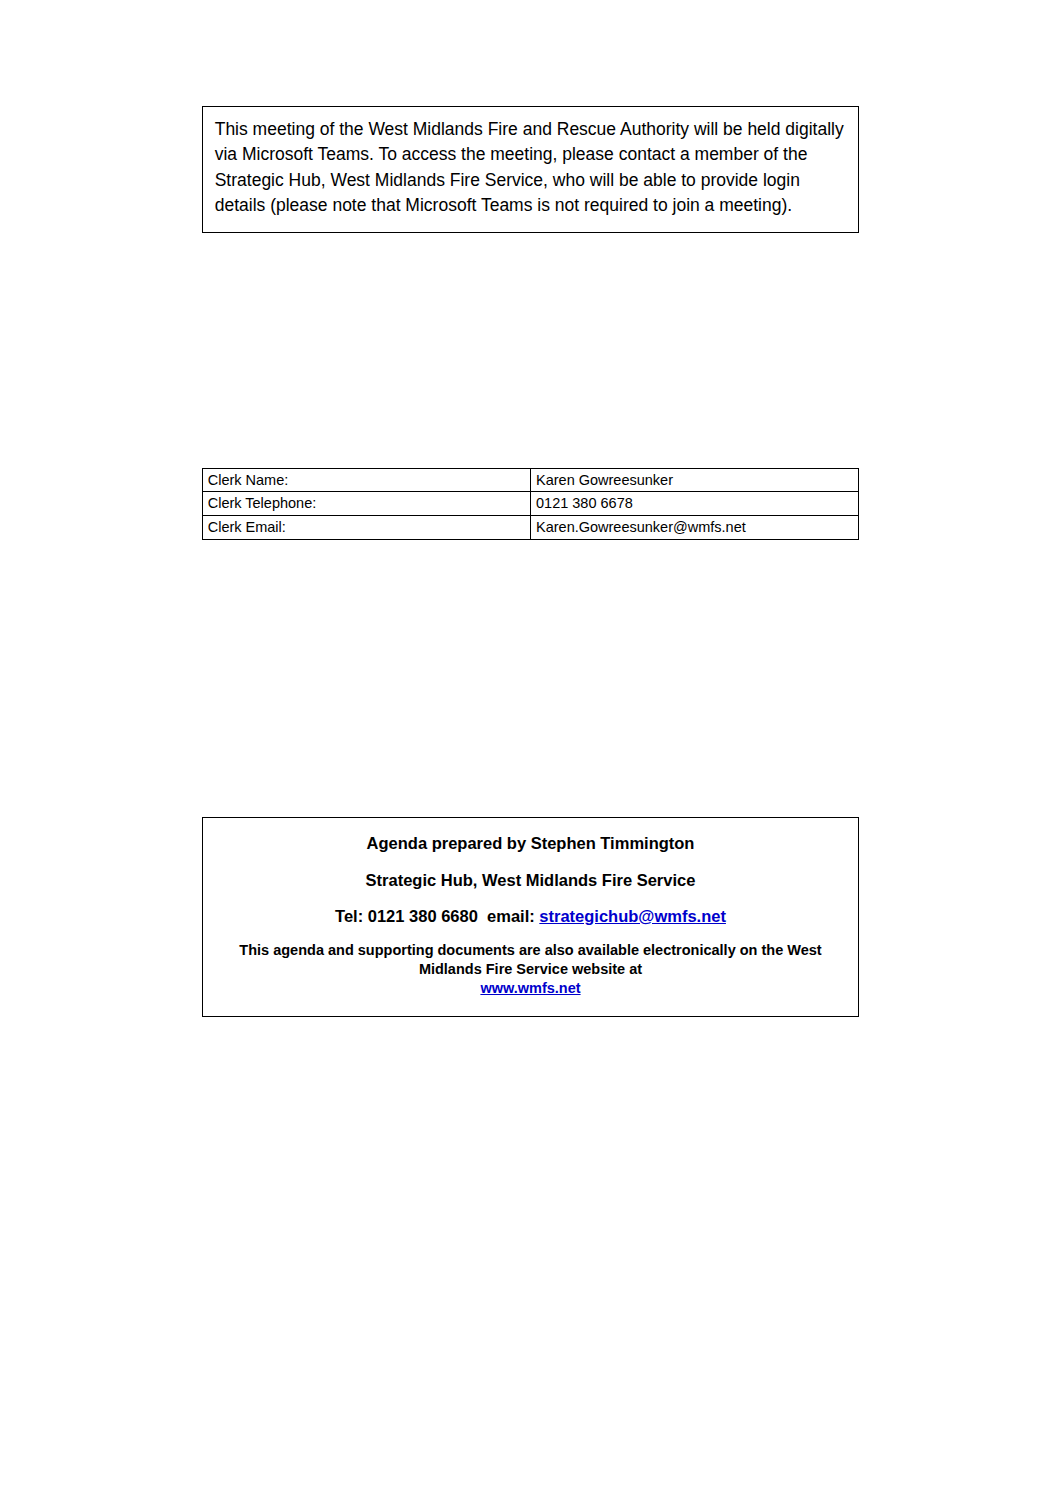This meeting of the West Midlands Fire and Rescue Authority will be held digitally via Microsoft Teams. To access the meeting, please contact a member of the Strategic Hub, West Midlands Fire Service, who will be able to provide login details (please note that Microsoft Teams is not required to join a meeting).
| Clerk Name: | Karen Gowreesunker |
| Clerk Telephone: | 0121 380 6678 |
| Clerk Email: | Karen.Gowreesunker@wmfs.net |
Agenda prepared by Stephen Timmington
Strategic Hub, West Midlands Fire Service
Tel: 0121 380 6680 email: strategichub@wmfs.net
This agenda and supporting documents are also available electronically on the West Midlands Fire Service website at
www.wmfs.net